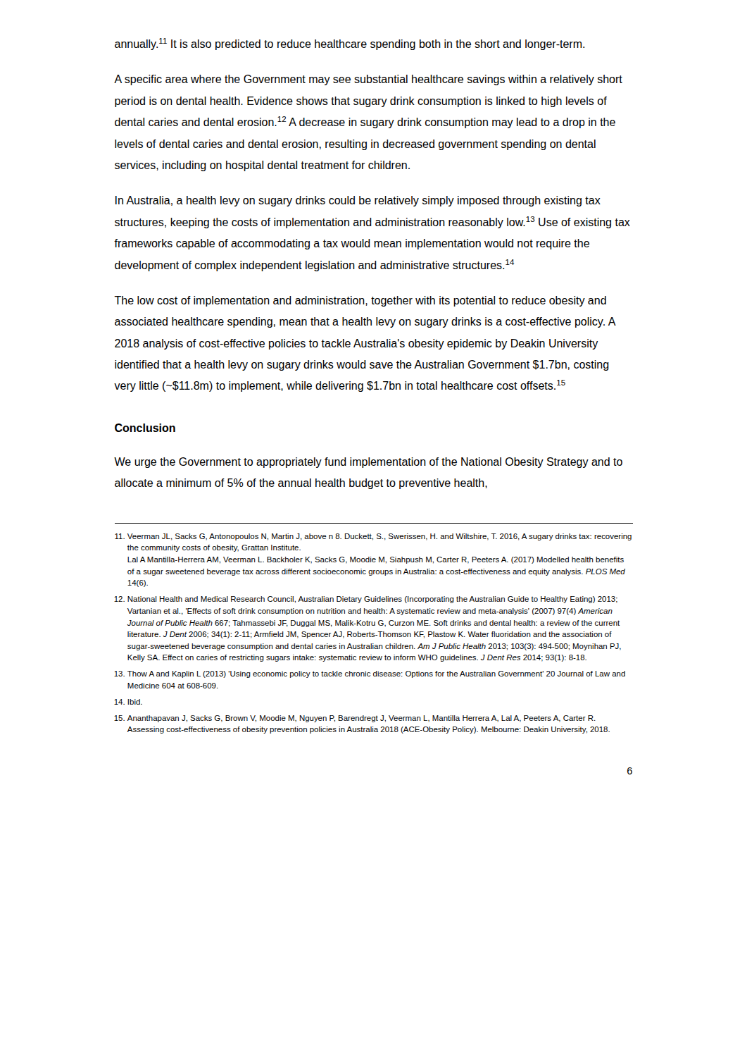annually.11 It is also predicted to reduce healthcare spending both in the short and longer-term.
A specific area where the Government may see substantial healthcare savings within a relatively short period is on dental health. Evidence shows that sugary drink consumption is linked to high levels of dental caries and dental erosion.12 A decrease in sugary drink consumption may lead to a drop in the levels of dental caries and dental erosion, resulting in decreased government spending on dental services, including on hospital dental treatment for children.
In Australia, a health levy on sugary drinks could be relatively simply imposed through existing tax structures, keeping the costs of implementation and administration reasonably low.13 Use of existing tax frameworks capable of accommodating a tax would mean implementation would not require the development of complex independent legislation and administrative structures.14
The low cost of implementation and administration, together with its potential to reduce obesity and associated healthcare spending, mean that a health levy on sugary drinks is a cost-effective policy. A 2018 analysis of cost-effective policies to tackle Australia's obesity epidemic by Deakin University identified that a health levy on sugary drinks would save the Australian Government $1.7bn, costing very little (~$11.8m) to implement, while delivering $1.7bn in total healthcare cost offsets.15
Conclusion
We urge the Government to appropriately fund implementation of the National Obesity Strategy and to allocate a minimum of 5% of the annual health budget to preventive health,
Veerman JL, Sacks G, Antonopoulos N, Martin J, above n 8. Duckett, S., Swerissen, H. and Wiltshire, T. 2016, A sugary drinks tax: recovering the community costs of obesity, Grattan Institute.
Lal A Mantilla-Herrera AM, Veerman L. Backholer K, Sacks G, Moodie M, Siahpush M, Carter R, Peeters A. (2017) Modelled health benefits of a sugar sweetened beverage tax across different socioeconomic groups in Australia: a cost-effectiveness and equity analysis. PLOS Med 14(6).
National Health and Medical Research Council, Australian Dietary Guidelines (Incorporating the Australian Guide to Healthy Eating) 2013; Vartanian et al., 'Effects of soft drink consumption on nutrition and health: A systematic review and meta-analysis' (2007) 97(4) American Journal of Public Health 667; Tahmassebi JF, Duggal MS, Malik-Kotru G, Curzon ME. Soft drinks and dental health: a review of the current literature. J Dent 2006; 34(1): 2-11; Armfield JM, Spencer AJ, Roberts-Thomson KF, Plastow K. Water fluoridation and the association of sugar-sweetened beverage consumption and dental caries in Australian children. Am J Public Health 2013; 103(3): 494-500; Moynihan PJ, Kelly SA. Effect on caries of restricting sugars intake: systematic review to inform WHO guidelines. J Dent Res 2014; 93(1): 8-18.
Thow A and Kaplin L (2013) 'Using economic policy to tackle chronic disease: Options for the Australian Government' 20 Journal of Law and Medicine 604 at 608-609.
Ibid.
Ananthapavan J, Sacks G, Brown V, Moodie M, Nguyen P, Barendregt J, Veerman L, Mantilla Herrera A, Lal A, Peeters A, Carter R. Assessing cost-effectiveness of obesity prevention policies in Australia 2018 (ACE-Obesity Policy). Melbourne: Deakin University, 2018.
6